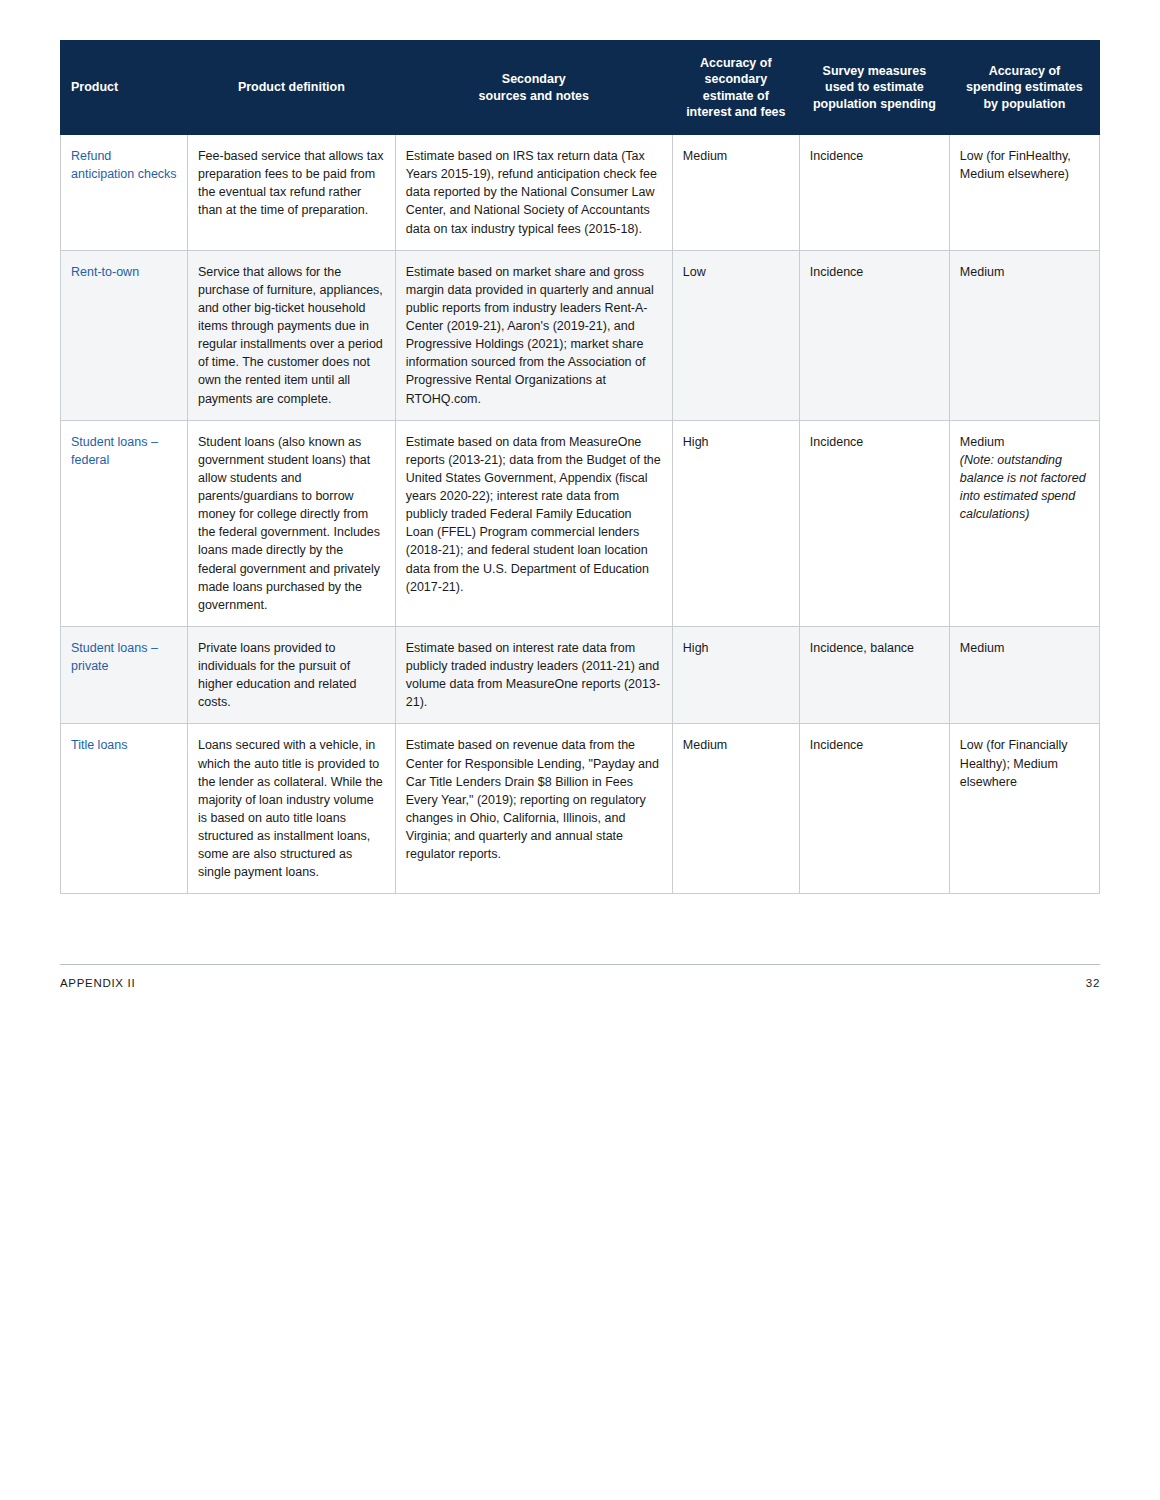| Product | Product definition | Secondary sources and notes | Accuracy of secondary estimate of interest and fees | Survey measures used to estimate population spending | Accuracy of spending estimates by population |
| --- | --- | --- | --- | --- | --- |
| Refund anticipation checks | Fee-based service that allows tax preparation fees to be paid from the eventual tax refund rather than at the time of preparation. | Estimate based on IRS tax return data (Tax Years 2015-19), refund anticipation check fee data reported by the National Consumer Law Center, and National Society of Accountants data on tax industry typical fees (2015-18). | Medium | Incidence | Low (for FinHealthy, Medium elsewhere) |
| Rent-to-own | Service that allows for the purchase of furniture, appliances, and other big-ticket household items through payments due in regular installments over a period of time. The customer does not own the rented item until all payments are complete. | Estimate based on market share and gross margin data provided in quarterly and annual public reports from industry leaders Rent-A-Center (2019-21), Aaron's (2019-21), and Progressive Holdings (2021); market share information sourced from the Association of Progressive Rental Organizations at RTOHQ.com. | Low | Incidence | Medium |
| Student loans – federal | Student loans (also known as government student loans) that allow students and parents/guardians to borrow money for college directly from the federal government. Includes loans made directly by the federal government and privately made loans purchased by the government. | Estimate based on data from MeasureOne reports (2013-21); data from the Budget of the United States Government, Appendix (fiscal years 2020-22); interest rate data from publicly traded Federal Family Education Loan (FFEL) Program commercial lenders (2018-21); and federal student loan location data from the U.S. Department of Education (2017-21). | High | Incidence | Medium (Note: outstanding balance is not factored into estimated spend calculations) |
| Student loans – private | Private loans provided to individuals for the pursuit of higher education and related costs. | Estimate based on interest rate data from publicly traded industry leaders (2011-21) and volume data from MeasureOne reports (2013-21). | High | Incidence, balance | Medium |
| Title loans | Loans secured with a vehicle, in which the auto title is provided to the lender as collateral. While the majority of loan industry volume is based on auto title loans structured as installment loans, some are also structured as single payment loans. | Estimate based on revenue data from the Center for Responsible Lending, "Payday and Car Title Lenders Drain $8 Billion in Fees Every Year," (2019); reporting on regulatory changes in Ohio, California, Illinois, and Virginia; and quarterly and annual state regulator reports. | Medium | Incidence | Low (for Financially Healthy); Medium elsewhere |
APPENDIX II 32